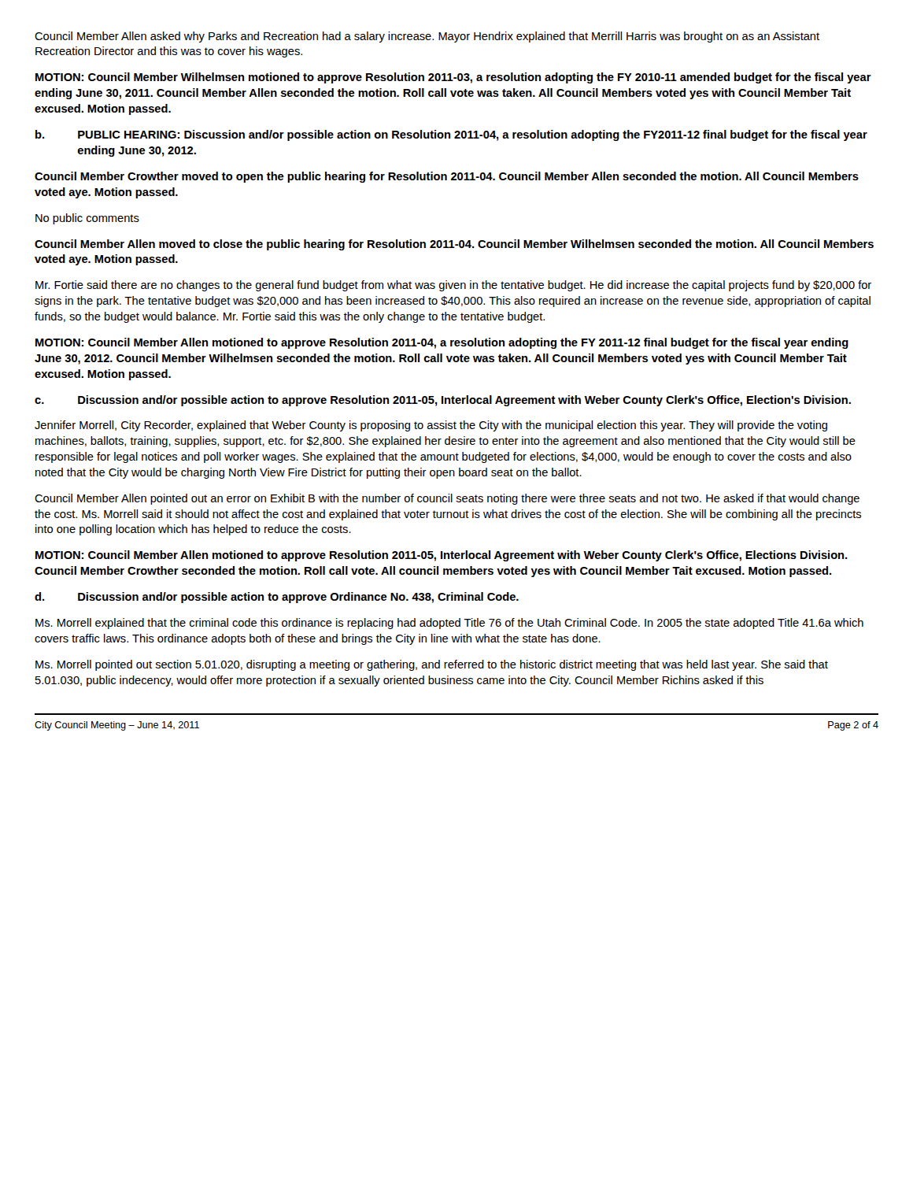Council Member Allen asked why Parks and Recreation had a salary increase. Mayor Hendrix explained that Merrill Harris was brought on as an Assistant Recreation Director and this was to cover his wages.
MOTION: Council Member Wilhelmsen motioned to approve Resolution 2011-03, a resolution adopting the FY 2010-11 amended budget for the fiscal year ending June 30, 2011. Council Member Allen seconded the motion. Roll call vote was taken. All Council Members voted yes with Council Member Tait excused. Motion passed.
b.
PUBLIC HEARING: Discussion and/or possible action on Resolution 2011-04, a resolution adopting the FY2011-12 final budget for the fiscal year ending June 30, 2012.
Council Member Crowther moved to open the public hearing for Resolution 2011-04. Council Member Allen seconded the motion. All Council Members voted aye. Motion passed.
No public comments
Council Member Allen moved to close the public hearing for Resolution 2011-04. Council Member Wilhelmsen seconded the motion. All Council Members voted aye. Motion passed.
Mr. Fortie said there are no changes to the general fund budget from what was given in the tentative budget. He did increase the capital projects fund by $20,000 for signs in the park. The tentative budget was $20,000 and has been increased to $40,000. This also required an increase on the revenue side, appropriation of capital funds, so the budget would balance. Mr. Fortie said this was the only change to the tentative budget.
MOTION: Council Member Allen motioned to approve Resolution 2011-04, a resolution adopting the FY 2011-12 final budget for the fiscal year ending June 30, 2012. Council Member Wilhelmsen seconded the motion. Roll call vote was taken. All Council Members voted yes with Council Member Tait excused. Motion passed.
c.
Discussion and/or possible action to approve Resolution 2011-05, Interlocal Agreement with Weber County Clerk's Office, Election's Division.
Jennifer Morrell, City Recorder, explained that Weber County is proposing to assist the City with the municipal election this year. They will provide the voting machines, ballots, training, supplies, support, etc. for $2,800. She explained her desire to enter into the agreement and also mentioned that the City would still be responsible for legal notices and poll worker wages. She explained that the amount budgeted for elections, $4,000, would be enough to cover the costs and also noted that the City would be charging North View Fire District for putting their open board seat on the ballot.
Council Member Allen pointed out an error on Exhibit B with the number of council seats noting there were three seats and not two. He asked if that would change the cost. Ms. Morrell said it should not affect the cost and explained that voter turnout is what drives the cost of the election. She will be combining all the precincts into one polling location which has helped to reduce the costs.
MOTION: Council Member Allen motioned to approve Resolution 2011-05, Interlocal Agreement with Weber County Clerk's Office, Elections Division. Council Member Crowther seconded the motion. Roll call vote. All council members voted yes with Council Member Tait excused. Motion passed.
d.
Discussion and/or possible action to approve Ordinance No. 438, Criminal Code.
Ms. Morrell explained that the criminal code this ordinance is replacing had adopted Title 76 of the Utah Criminal Code. In 2005 the state adopted Title 41.6a which covers traffic laws. This ordinance adopts both of these and brings the City in line with what the state has done.
Ms. Morrell pointed out section 5.01.020, disrupting a meeting or gathering, and referred to the historic district meeting that was held last year. She said that 5.01.030, public indecency, would offer more protection if a sexually oriented business came into the City. Council Member Richins asked if this
City Council Meeting – June 14, 2011 Page 2 of 4